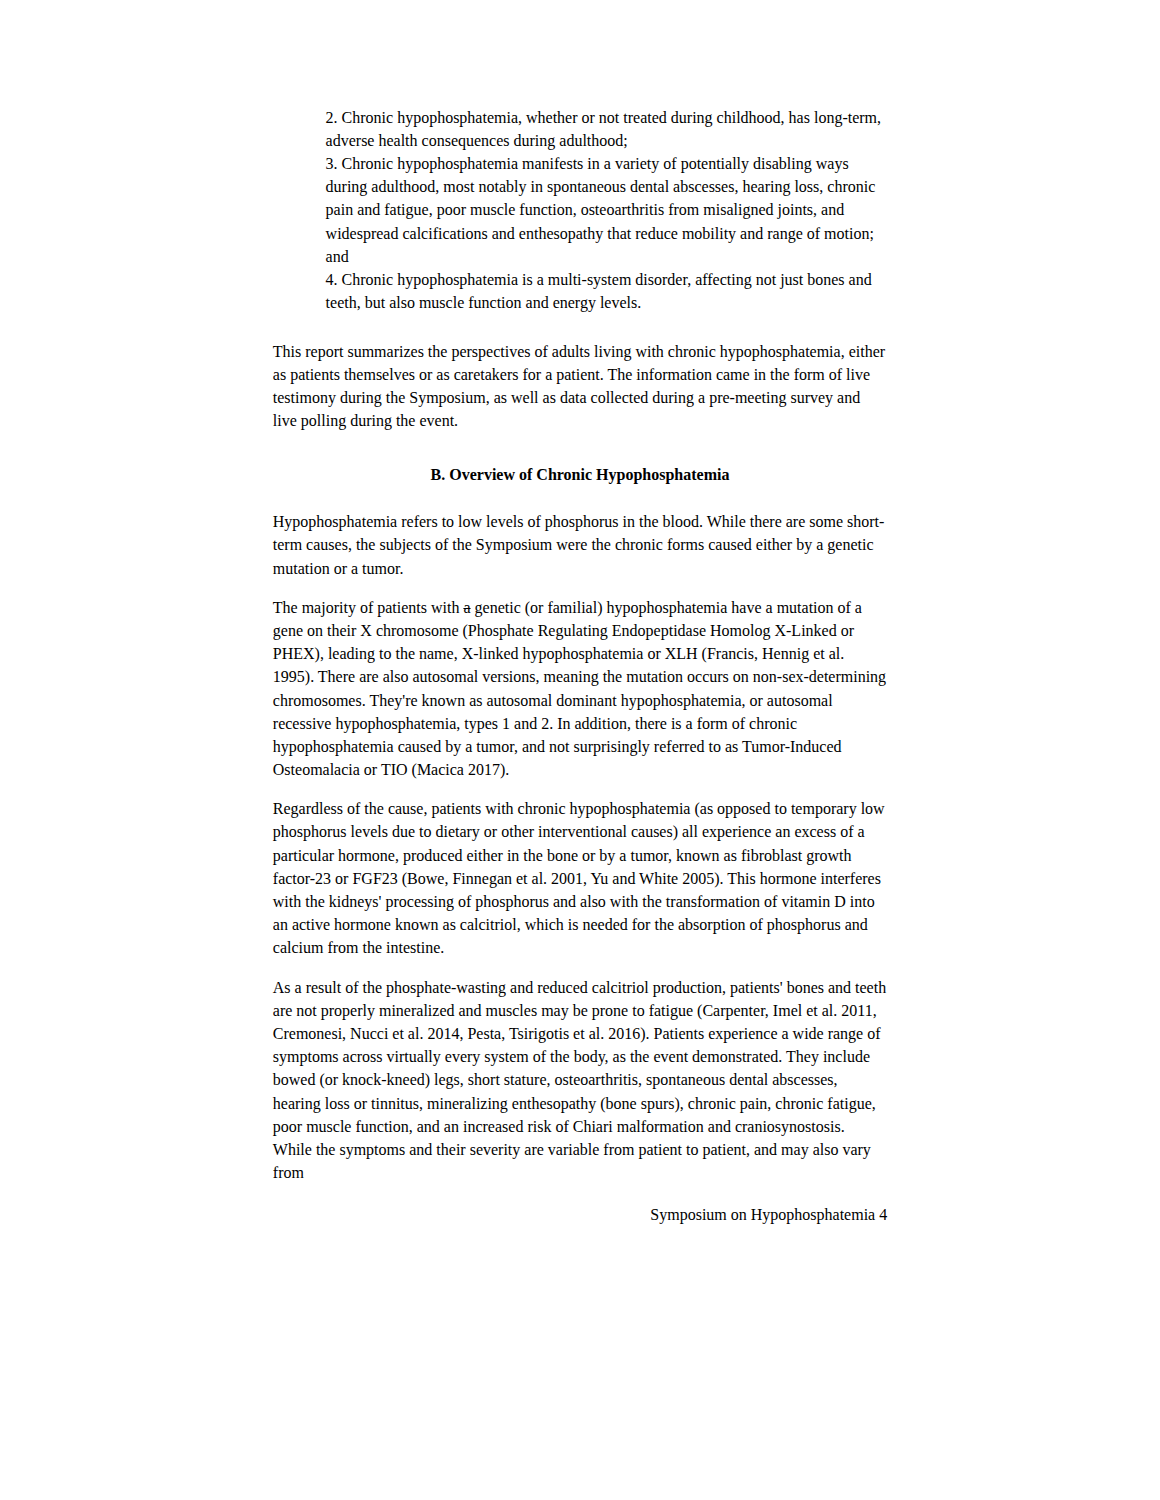2. Chronic hypophosphatemia, whether or not treated during childhood, has long-term, adverse health consequences during adulthood;
3. Chronic hypophosphatemia manifests in a variety of potentially disabling ways during adulthood, most notably in spontaneous dental abscesses, hearing loss, chronic pain and fatigue, poor muscle function, osteoarthritis from misaligned joints, and widespread calcifications and enthesopathy that reduce mobility and range of motion; and
4. Chronic hypophosphatemia is a multi-system disorder, affecting not just bones and teeth, but also muscle function and energy levels.
This report summarizes the perspectives of adults living with chronic hypophosphatemia, either as patients themselves or as caretakers for a patient. The information came in the form of live testimony during the Symposium, as well as data collected during a pre-meeting survey and live polling during the event.
B. Overview of Chronic Hypophosphatemia
Hypophosphatemia refers to low levels of phosphorus in the blood. While there are some short-term causes, the subjects of the Symposium were the chronic forms caused either by a genetic mutation or a tumor.
The majority of patients with a genetic (or familial) hypophosphatemia have a mutation of a gene on their X chromosome (Phosphate Regulating Endopeptidase Homolog X-Linked or PHEX), leading to the name, X-linked hypophosphatemia or XLH (Francis, Hennig et al. 1995). There are also autosomal versions, meaning the mutation occurs on non-sex-determining chromosomes. They're known as autosomal dominant hypophosphatemia, or autosomal recessive hypophosphatemia, types 1 and 2. In addition, there is a form of chronic hypophosphatemia caused by a tumor, and not surprisingly referred to as Tumor-Induced Osteomalacia or TIO (Macica 2017).
Regardless of the cause, patients with chronic hypophosphatemia (as opposed to temporary low phosphorus levels due to dietary or other interventional causes) all experience an excess of a particular hormone, produced either in the bone or by a tumor, known as fibroblast growth factor-23 or FGF23 (Bowe, Finnegan et al. 2001, Yu and White 2005). This hormone interferes with the kidneys' processing of phosphorus and also with the transformation of vitamin D into an active hormone known as calcitriol, which is needed for the absorption of phosphorus and calcium from the intestine.
As a result of the phosphate-wasting and reduced calcitriol production, patients' bones and teeth are not properly mineralized and muscles may be prone to fatigue (Carpenter, Imel et al. 2011, Cremonesi, Nucci et al. 2014, Pesta, Tsirigotis et al. 2016). Patients experience a wide range of symptoms across virtually every system of the body, as the event demonstrated. They include bowed (or knock-kneed) legs, short stature, osteoarthritis, spontaneous dental abscesses, hearing loss or tinnitus, mineralizing enthesopathy (bone spurs), chronic pain, chronic fatigue, poor muscle function, and an increased risk of Chiari malformation and craniosynostosis. While the symptoms and their severity are variable from patient to patient, and may also vary from
Symposium on Hypophosphatemia 4